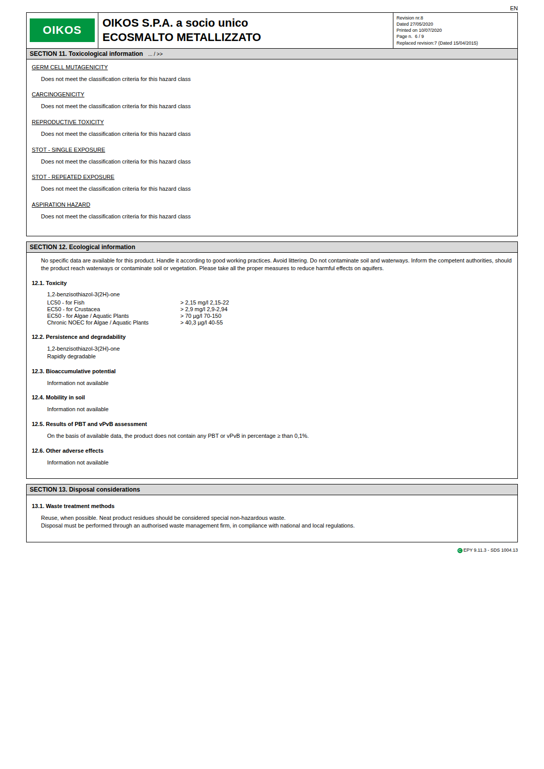EN
OIKOS
OIKOS S.P.A. a socio unico
ECOSMALTO METALLIZZATO
Revision nr.8
Dated 27/05/2020
Printed on 10/07/2020
Page n. 6 / 9
Replaced revision:7 (Dated 15/04/2015)
SECTION 11. Toxicological information ... / >>
GERM CELL MUTAGENICITY
Does not meet the classification criteria for this hazard class
CARCINOGENICITY
Does not meet the classification criteria for this hazard class
REPRODUCTIVE TOXICITY
Does not meet the classification criteria for this hazard class
STOT - SINGLE EXPOSURE
Does not meet the classification criteria for this hazard class
STOT - REPEATED EXPOSURE
Does not meet the classification criteria for this hazard class
ASPIRATION HAZARD
Does not meet the classification criteria for this hazard class
SECTION 12. Ecological information
No specific data are available for this product. Handle it according to good working practices. Avoid littering. Do not contaminate soil and waterways. Inform the competent authorities, should the product reach waterways or contaminate soil or vegetation. Please take all the proper measures to reduce harmful effects on aquifers.
12.1. Toxicity
1,2-benzisothiazol-3(2H)-one
| LC50 - for Fish | > 2,15 mg/l 2,15-22 |
| EC50 - for Crustacea | > 2,9 mg/l 2,9-2,94 |
| EC50 - for Algae / Aquatic Plants | > 70 µg/l 70-150 |
| Chronic NOEC for Algae / Aquatic Plants | > 40,3 µg/l 40-55 |
12.2. Persistence and degradability
1,2-benzisothiazol-3(2H)-one
Rapidly degradable
12.3. Bioaccumulative potential
Information not available
12.4. Mobility in soil
Information not available
12.5. Results of PBT and vPvB assessment
On the basis of available data, the product does not contain any PBT or vPvB in percentage ≥ than 0,1%.
12.6. Other adverse effects
Information not available
SECTION 13. Disposal considerations
13.1. Waste treatment methods
Reuse, when possible. Neat product residues should be considered special non-hazardous waste.
Disposal must be performed through an authorised waste management firm, in compliance with national and local regulations.
CEPY 9.11.3 - SDS 1004.13